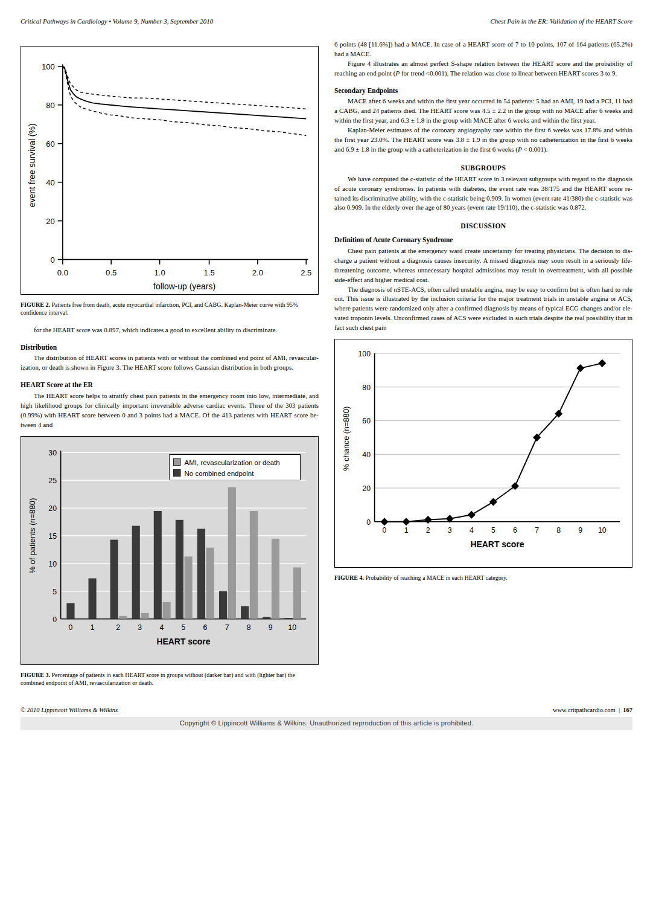Critical Pathways in Cardiology • Volume 9, Number 3, September 2010
Chest Pain in the ER: Validation of the HEART Score
0 20 40 60 80 100 0.0 0.5 1.0 1.5 2.0 2.5 follow-up (years) event free survival (%)
FIGURE 2. Patients free from death, acute myocardial infarction, PCI, and CABG. Kaplan-Meier curve with 95% confidence interval.
for the HEART score was 0.897, which indicates a good to excellent ability to discriminate.
Distribution
The distribution of HEART scores in patients with or without the combined end point of AMI, revascularization, or death is shown in Figure 3. The HEART score follows Gaussian distribution in both groups.
HEART Score at the ER
The HEART score helps to stratify chest pain patients in the emergency room into low, intermediate, and high likelihood groups for clinically important irreversible adverse cardiac events. Three of the 303 patients (0.99%) with HEART score between 0 and 3 points had a MACE. Of the 413 patients with HEART score between 4 and
AMI, revascularization or death No combined endpoint 0 5 10 15 20 25 30 % of patients (n=880) 0 1 2 3 4 5 6 7 8 9 10 HEART score
FIGURE 3. Percentage of patients in each HEART score in groups without (darker bar) and with (lighter bar) the combined endpoint of AMI, revascularization or death.
6 points (48 [11.6%]) had a MACE. In case of a HEART score of 7 to 10 points, 107 of 164 patients (65.2%) had a MACE.
Figure 4 illustrates an almost perfect S-shape relation between the HEART score and the probability of reaching an end point (P for trend <0.001). The relation was close to linear between HEART scores 3 to 9.
Secondary Endpoints
MACE after 6 weeks and within the first year occurred in 54 patients: 5 had an AMI, 19 had a PCI, 11 had a CABG, and 24 patients died. The HEART score was 4.5 ± 2.2 in the group with no MACE after 6 weeks and within the first year, and 6.3 ± 1.8 in the group with MACE after 6 weeks and within the first year.
Kaplan-Meier estimates of the coronary angiography rate within the first 6 weeks was 17.8% and within the first year 23.0%. The HEART score was 3.8 ± 1.9 in the group with no catheterization in the first 6 weeks and 6.9 ± 1.8 in the group with a catheterization in the first 6 weeks (P < 0.001).
SUBGROUPS
We have computed the c-statistic of the HEART score in 3 relevant subgroups with regard to the diagnosis of acute coronary syndromes. In patients with diabetes, the event rate was 38/175 and the HEART score retained its discriminative ability, with the c-statistic being 0.909. In women (event rate 41/380) the c-statistic was also 0.909. In the elderly over the age of 80 years (event rate 19/110), the c-statistic was 0.872.
DISCUSSION
Definition of Acute Coronary Syndrome
Chest pain patients at the emergency ward create uncertainty for treating physicians. The decision to discharge a patient without a diagnosis causes insecurity. A missed diagnosis may soon result in a seriously life-threatening outcome, whereas unnecessary hospital admissions may result in overtreatment, with all possible side-effect and higher medical cost.
The diagnosis of nSTE-ACS, often called unstable angina, may be easy to confirm but is often hard to rule out. This issue is illustrated by the inclusion criteria for the major treatment trials in unstable angina or ACS, where patients were randomized only after a confirmed diagnosis by means of typical ECG changes and/or elevated troponin levels. Unconfirmed cases of ACS were excluded in such trials despite the real possibility that in fact such chest pain
0 20 40 60 80 100 % chance (n=880) 0 1 2 3 4 5 6 7 8 9 10 HEART score
FIGURE 4. Probability of reaching a MACE in each HEART category.
© 2010 Lippincott Williams & Wilkins
www.critpathcardio.com | 167
Copyright © Lippincott Williams & Wilkins. Unauthorized reproduction of this article is prohibited.